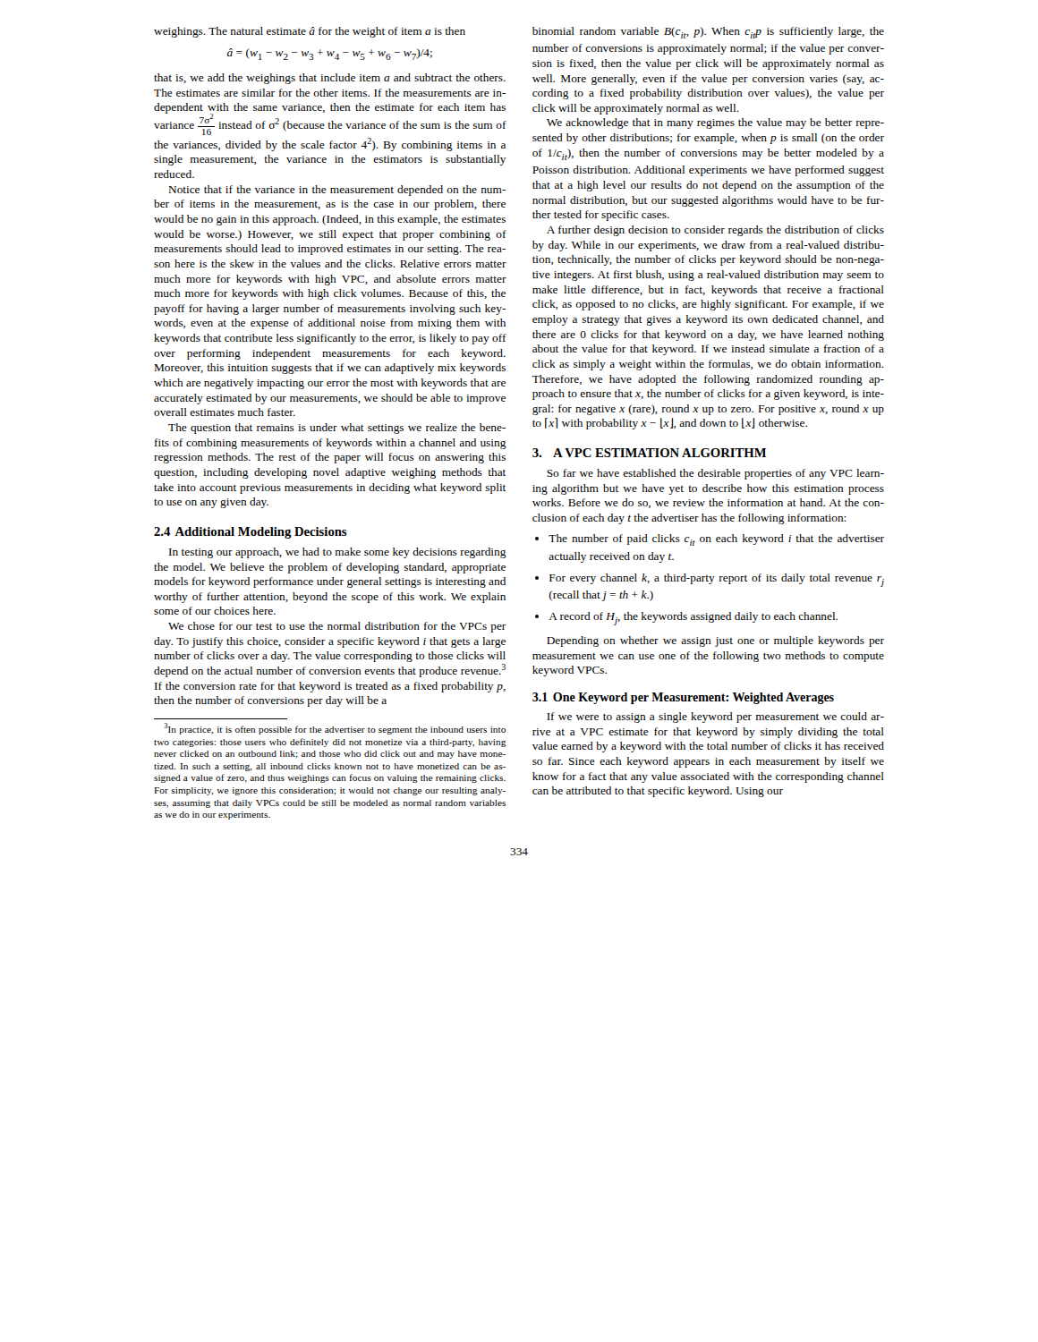weighings. The natural estimate â for the weight of item a is then
â = (w1 − w2 − w3 + w4 − w5 + w6 − w7)/4;
that is, we add the weighings that include item a and subtract the others. The estimates are similar for the other items. If the measurements are independent with the same variance, then the estimate for each item has variance 7σ216 instead of σ2 (because the variance of the sum is the sum of the variances, divided by the scale factor 42). By combining items in a single measurement, the variance in the estimators is substantially reduced.
Notice that if the variance in the measurement depended on the number of items in the measurement, as is the case in our problem, there would be no gain in this approach. (Indeed, in this example, the estimates would be worse.) However, we still expect that proper combining of measurements should lead to improved estimates in our setting. The reason here is the skew in the values and the clicks. Relative errors matter much more for keywords with high VPC, and absolute errors matter much more for keywords with high click volumes. Because of this, the payoff for having a larger number of measurements involving such keywords, even at the expense of additional noise from mixing them with keywords that contribute less significantly to the error, is likely to pay off over performing independent measurements for each keyword. Moreover, this intuition suggests that if we can adaptively mix keywords which are negatively impacting our error the most with keywords that are accurately estimated by our measurements, we should be able to improve overall estimates much faster.
The question that remains is under what settings we realize the benefits of combining measurements of keywords within a channel and using regression methods. The rest of the paper will focus on answering this question, including developing novel adaptive weighing methods that take into account previous measurements in deciding what keyword split to use on any given day.
2.4 Additional Modeling Decisions
In testing our approach, we had to make some key decisions regarding the model. We believe the problem of developing standard, appropriate models for keyword performance under general settings is interesting and worthy of further attention, beyond the scope of this work. We explain some of our choices here.
We chose for our test to use the normal distribution for the VPCs per day. To justify this choice, consider a specific keyword i that gets a large number of clicks over a day. The value corresponding to those clicks will depend on the actual number of conversion events that produce revenue.3 If the conversion rate for that keyword is treated as a fixed probability p, then the number of conversions per day will be a
3In practice, it is often possible for the advertiser to segment the inbound users into two categories: those users who definitely did not monetize via a third-party, having never clicked on an outbound link; and those who did click out and may have monetized. In such a setting, all inbound clicks known not to have monetized can be assigned a value of zero, and thus weighings can focus on valuing the remaining clicks. For simplicity, we ignore this consideration; it would not change our resulting analyses, assuming that daily VPCs could be still be modeled as normal random variables as we do in our experiments.
binomial random variable B(cit, p). When citp is sufficiently large, the number of conversions is approximately normal; if the value per conversion is fixed, then the value per click will be approximately normal as well. More generally, even if the value per conversion varies (say, according to a fixed probability distribution over values), the value per click will be approximately normal as well.
We acknowledge that in many regimes the value may be better represented by other distributions; for example, when p is small (on the order of 1/cit), then the number of conversions may be better modeled by a Poisson distribution. Additional experiments we have performed suggest that at a high level our results do not depend on the assumption of the normal distribution, but our suggested algorithms would have to be further tested for specific cases.
A further design decision to consider regards the distribution of clicks by day. While in our experiments, we draw from a real-valued distribution, technically, the number of clicks per keyword should be non-negative integers. At first blush, using a real-valued distribution may seem to make little difference, but in fact, keywords that receive a fractional click, as opposed to no clicks, are highly significant. For example, if we employ a strategy that gives a keyword its own dedicated channel, and there are 0 clicks for that keyword on a day, we have learned nothing about the value for that keyword. If we instead simulate a fraction of a click as simply a weight within the formulas, we do obtain information. Therefore, we have adopted the following randomized rounding approach to ensure that x, the number of clicks for a given keyword, is integral: for negative x (rare), round x up to zero. For positive x, round x up to ⌈x⌉ with probability x − ⌊x⌋, and down to ⌊x⌋ otherwise.
3. A VPC ESTIMATION ALGORITHM
So far we have established the desirable properties of any VPC learning algorithm but we have yet to describe how this estimation process works. Before we do so, we review the information at hand. At the conclusion of each day t the advertiser has the following information:
The number of paid clicks cit on each keyword i that the advertiser actually received on day t.
For every channel k, a third-party report of its daily total revenue rj (recall that j = th + k.)
A record of Hj, the keywords assigned daily to each channel.
Depending on whether we assign just one or multiple keywords per measurement we can use one of the following two methods to compute keyword VPCs.
3.1 One Keyword per Measurement: Weighted Averages
If we were to assign a single keyword per measurement we could arrive at a VPC estimate for that keyword by simply dividing the total value earned by a keyword with the total number of clicks it has received so far. Since each keyword appears in each measurement by itself we know for a fact that any value associated with the corresponding channel can be attributed to that specific keyword. Using our
334